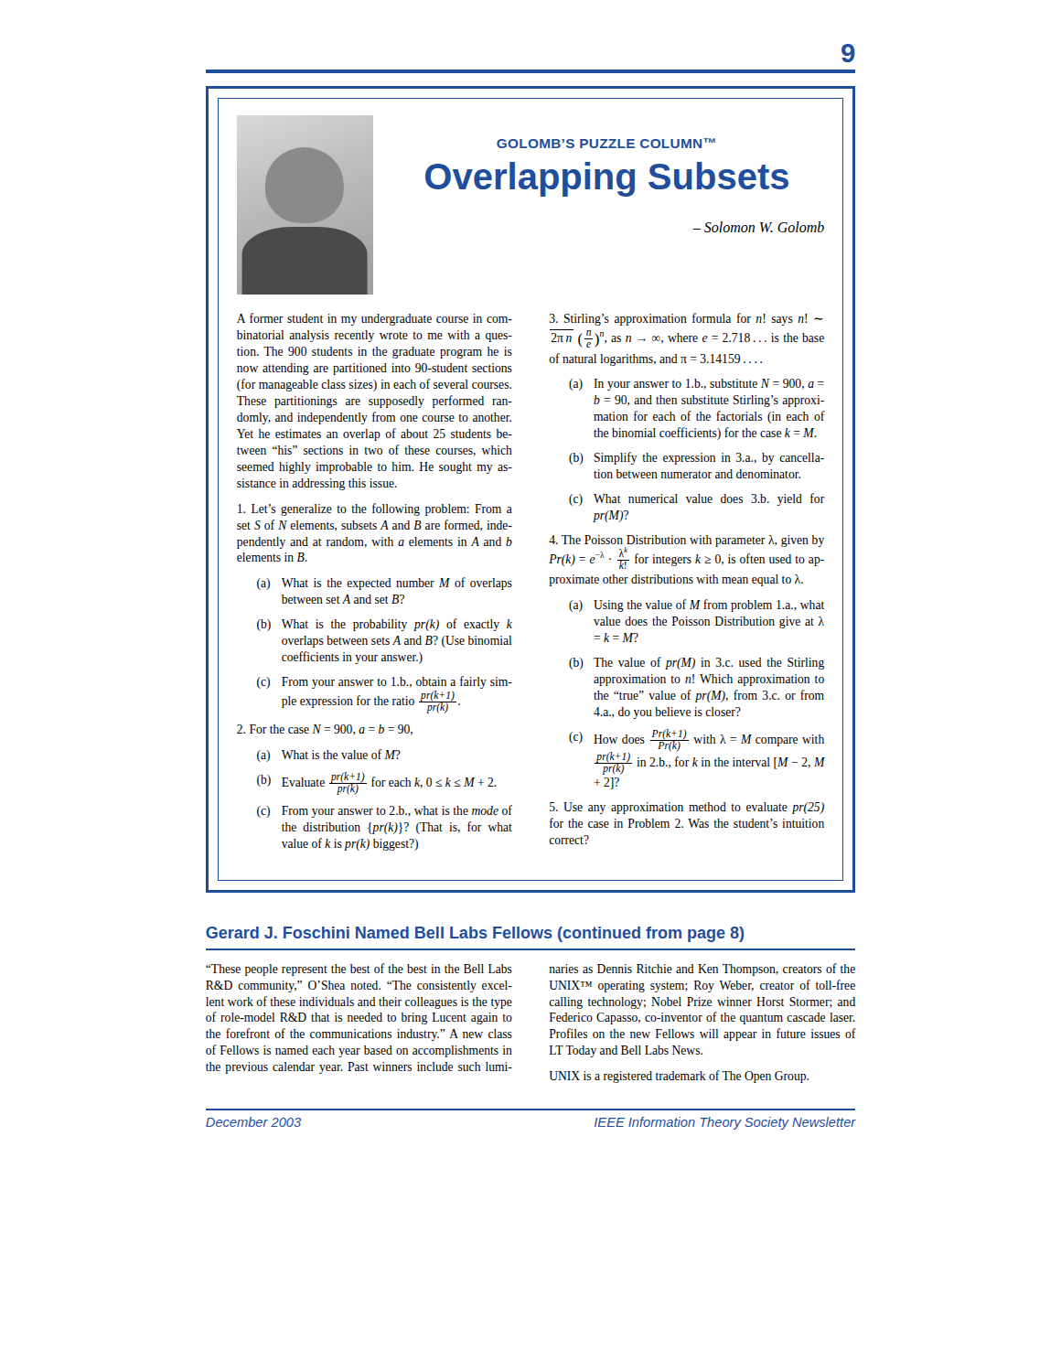9
GOLOMB’S PUZZLE COLUMN™
Overlapping Subsets
– Solomon W. Golomb
A former student in my undergraduate course in combinatorial analysis recently wrote to me with a question. The 900 students in the graduate program he is now attending are partitioned into 90-student sections (for manageable class sizes) in each of several courses. These partitionings are supposedly performed randomly, and independently from one course to another. Yet he estimates an overlap of about 25 students between “his” sections in two of these courses, which seemed highly improbable to him. He sought my assistance in addressing this issue.
1. Let’s generalize to the following problem: From a set S of N elements, subsets A and B are formed, independently and at random, with a elements in A and b elements in B.
(a) What is the expected number M of overlaps between set A and set B?
(b) What is the probability pr(k) of exactly k overlaps between sets A and B? (Use binomial coefficients in your answer.)
(c) From your answer to 1.b., obtain a fairly simple expression for the ratio pr(k+1) pr(k).
2. For the case N = 900, a = b = 90,
(a) What is the value of M?
(b) Evaluate pr(k+1) pr(k) for each k, 0 ≤ k ≤ M + 2.
(c) From your answer to 2.b., what is the mode of the distribution {pr(k)}? (That is, for what value of k is pr(k) biggest?)
3. Stirling’s approximation formula for n! says n! ∼ 2π n (ne)n, as n → ∞, where e = 2.718 . . . is the base of natural logarithms, and π = 3.14159 . . . .
(a) In your answer to 1.b., substitute N = 900, a = b = 90, and then substitute Stirling’s approximation for each of the factorials (in each of the binomial coefficients) for the case k = M.
(b) Simplify the expression in 3.a., by cancellation between numerator and denominator.
(c) What numerical value does 3.b. yield for pr(M)?
4. The Poisson Distribution with parameter λ, given by Pr(k) = e−λ · λk k! for integers k ≥ 0, is often used to approximate other distributions with mean equal to λ.
(a) Using the value of M from problem 1.a., what value does the Poisson Distribution give at λ = k = M?
(b) The value of pr(M) in 3.c. used the Stirling approximation to n! Which approximation to the “true” value of pr(M), from 3.c. or from 4.a., do you believe is closer?
(c) How does Pr(k+1) Pr(k) with λ = M compare with pr(k+1) pr(k) in 2.b., for k in the interval [M − 2, M + 2]?
5. Use any approximation method to evaluate pr(25) for the case in Problem 2. Was the student’s intuition correct?
Gerard J. Foschini Named Bell Labs Fellows (continued from page 8)
“These people represent the best of the best in the Bell Labs R&D community,” O’Shea noted. “The consistently excellent work of these individuals and their colleagues is the type of role-model R&D that is needed to bring Lucent again to the forefront of the communications industry.” A new class of Fellows is named each year based on accomplishments in the previous calendar year. Past winners include such luminaries as Dennis Ritchie and Ken Thompson, creators of the UNIX™ operating system; Roy Weber, creator of toll-free calling technology; Nobel Prize winner Horst Stormer; and Federico Capasso, co-inventor of the quantum cascade laser. Profiles on the new Fellows will appear in future issues of LT Today and Bell Labs News.
UNIX is a registered trademark of The Open Group.
December 2003
IEEE Information Theory Society Newsletter